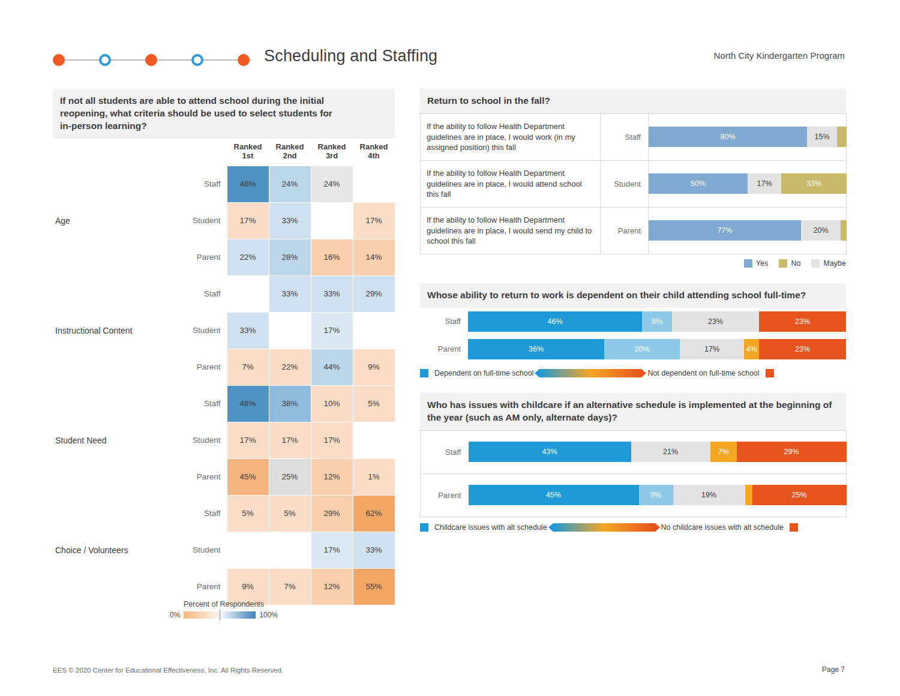Scheduling and Staffing
North City Kindergarten Program
If not all students are able to attend school during the initial
reopening, what criteria should be used to select students for
in-person learning?
| | | Ranked 1st | Ranked 2nd | Ranked 3rd | Ranked 4th |
| --- | --- | --- | --- | --- | --- |
| Age | Staff | 48% | 24% | 24% | |
| Student | 17% | 33% | | 17% |
| Parent | 22% | 28% | 16% | 14% |
| Instructional Content | Staff | | 33% | 33% | 29% |
| Student | 33% | | 17% | |
| Parent | 7% | 22% | 44% | 9% |
| Student Need | Staff | 48% | 38% | 10% | 5% |
| Student | 17% | 17% | 17% | |
| Parent | 45% | 25% | 12% | 1% |
| Choice / Volunteers | Staff | 5% | 5% | 29% | 62% |
| Student | | | 17% | 33% |
| Parent | 9% | 7% | 12% | 55% |
Percent of Respondents
0% 100%
Return to school in the fall?
| If the ability to follow Health Department guidelines are in place, I would work (in my assigned position) this fall | Staff | 80% 15% |
| If the ability to follow Health Department guidelines are in place, I would attend school this fall | Student | 50% 17% 33% |
| If the ability to follow Health Department guidelines are in place, I would send my child to school this fall | Parent | 77% 20% |
Yes No Maybe
Whose ability to return to work is dependent on their child attending school full-time?
| Staff | 46% 8% 23% 23% |
| Parent | 36% 20% 17% 4% 23% |
Dependent on full-time school Not dependent on full-time school
Who has issues with childcare if an alternative schedule is implemented at the beginning of the year (such as AM only, alternate days)?
| Staff | 43% 21% 7% 29% |
| Parent | 45% 9% 19% 25% |
Childcare issues with alt schedule No childcare issues with alt schedule
EES © 2020 Center for Educational Effectiveness, Inc. All Rights Reserved.
Page 7